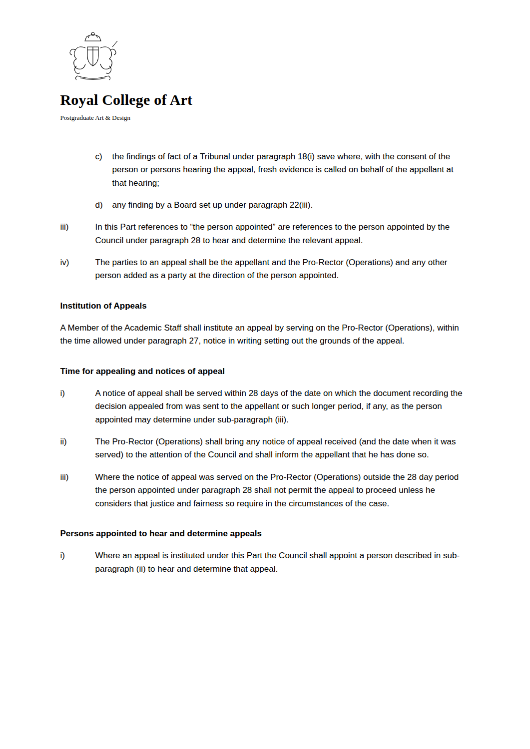Royal College of Art
Postgraduate Art & Design
c)
the findings of fact of a Tribunal under paragraph 18(i) save where, with the consent of the person or persons hearing the appeal, fresh evidence is called on behalf of the appellant at that hearing;
d)
any finding by a Board set up under paragraph 22(iii).
iii)
In this Part references to “the person appointed” are references to the person appointed by the Council under paragraph 28 to hear and determine the relevant appeal.
iv)
The parties to an appeal shall be the appellant and the Pro-Rector (Operations) and any other person added as a party at the direction of the person appointed.
Institution of Appeals
A Member of the Academic Staff shall institute an appeal by serving on the Pro-Rector (Operations), within the time allowed under paragraph 27, notice in writing setting out the grounds of the appeal.
Time for appealing and notices of appeal
i)
A notice of appeal shall be served within 28 days of the date on which the document recording the decision appealed from was sent to the appellant or such longer period, if any, as the person appointed may determine under sub-paragraph (iii).
ii)
The Pro-Rector (Operations) shall bring any notice of appeal received (and the date when it was served) to the attention of the Council and shall inform the appellant that he has done so.
iii)
Where the notice of appeal was served on the Pro-Rector (Operations) outside the 28 day period the person appointed under paragraph 28 shall not permit the appeal to proceed unless he considers that justice and fairness so require in the circumstances of the case.
Persons appointed to hear and determine appeals
i)
Where an appeal is instituted under this Part the Council shall appoint a person described in sub-paragraph (ii) to hear and determine that appeal.